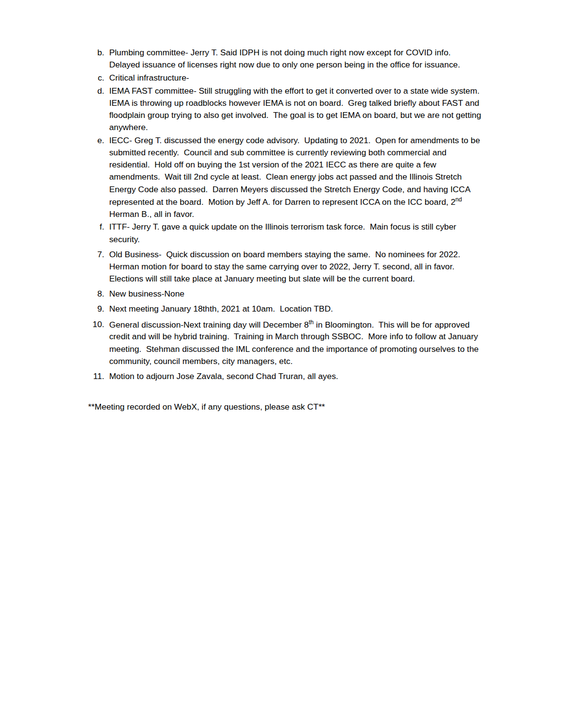Plumbing committee- Jerry T. Said IDPH is not doing much right now except for COVID info. Delayed issuance of licenses right now due to only one person being in the office for issuance.
Critical infrastructure-
IEMA FAST committee- Still struggling with the effort to get it converted over to a state wide system. IEMA is throwing up roadblocks however IEMA is not on board. Greg talked briefly about FAST and floodplain group trying to also get involved. The goal is to get IEMA on board, but we are not getting anywhere.
IECC- Greg T. discussed the energy code advisory. Updating to 2021. Open for amendments to be submitted recently. Council and sub committee is currently reviewing both commercial and residential. Hold off on buying the 1st version of the 2021 IECC as there are quite a few amendments. Wait till 2nd cycle at least. Clean energy jobs act passed and the Illinois Stretch Energy Code also passed. Darren Meyers discussed the Stretch Energy Code, and having ICCA represented at the board. Motion by Jeff A. for Darren to represent ICCA on the ICC board, 2nd Herman B., all in favor.
ITTF- Jerry T. gave a quick update on the Illinois terrorism task force. Main focus is still cyber security.
Old Business- Quick discussion on board members staying the same. No nominees for 2022. Herman motion for board to stay the same carrying over to 2022, Jerry T. second, all in favor. Elections will still take place at January meeting but slate will be the current board.
New business-None
Next meeting January 18thth, 2021 at 10am. Location TBD.
General discussion-Next training day will December 8th in Bloomington. This will be for approved credit and will be hybrid training. Training in March through SSBOC. More info to follow at January meeting. Stehman discussed the IML conference and the importance of promoting ourselves to the community, council members, city managers, etc.
Motion to adjourn Jose Zavala, second Chad Truran, all ayes.
**Meeting recorded on WebX, if any questions, please ask CT**